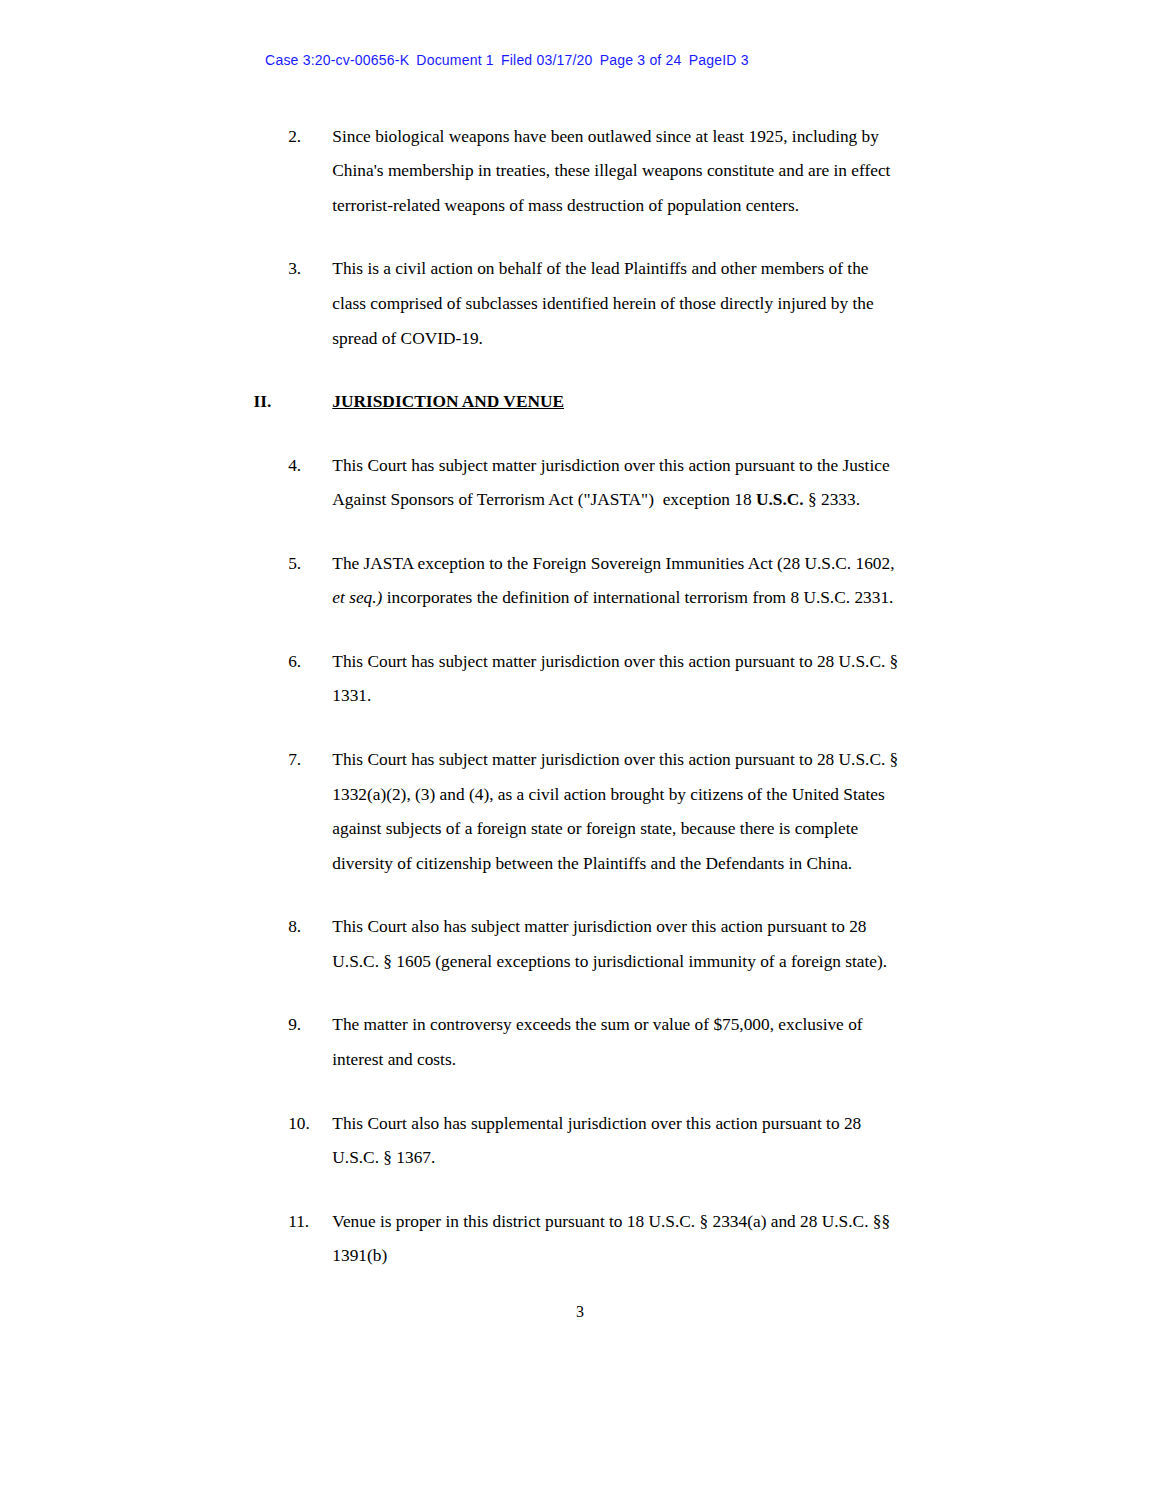Case 3:20-cv-00656-K Document 1 Filed 03/17/20 Page 3 of 24 PageID 3
2. Since biological weapons have been outlawed since at least 1925, including by China's membership in treaties, these illegal weapons constitute and are in effect terrorist-related weapons of mass destruction of population centers.
3. This is a civil action on behalf of the lead Plaintiffs and other members of the class comprised of subclasses identified herein of those directly injured by the spread of COVID-19.
II. JURISDICTION AND VENUE
4. This Court has subject matter jurisdiction over this action pursuant to the Justice Against Sponsors of Terrorism Act ("JASTA") exception 18 U.S.C. § 2333.
5. The JASTA exception to the Foreign Sovereign Immunities Act (28 U.S.C. 1602, et seq.) incorporates the definition of international terrorism from 8 U.S.C. 2331.
6. This Court has subject matter jurisdiction over this action pursuant to 28 U.S.C. § 1331.
7. This Court has subject matter jurisdiction over this action pursuant to 28 U.S.C. § 1332(a)(2), (3) and (4), as a civil action brought by citizens of the United States against subjects of a foreign state or foreign state, because there is complete diversity of citizenship between the Plaintiffs and the Defendants in China.
8. This Court also has subject matter jurisdiction over this action pursuant to 28 U.S.C. § 1605 (general exceptions to jurisdictional immunity of a foreign state).
9. The matter in controversy exceeds the sum or value of $75,000, exclusive of interest and costs.
10. This Court also has supplemental jurisdiction over this action pursuant to 28 U.S.C. § 1367.
11. Venue is proper in this district pursuant to 18 U.S.C. § 2334(a) and 28 U.S.C. §§ 1391(b)
3